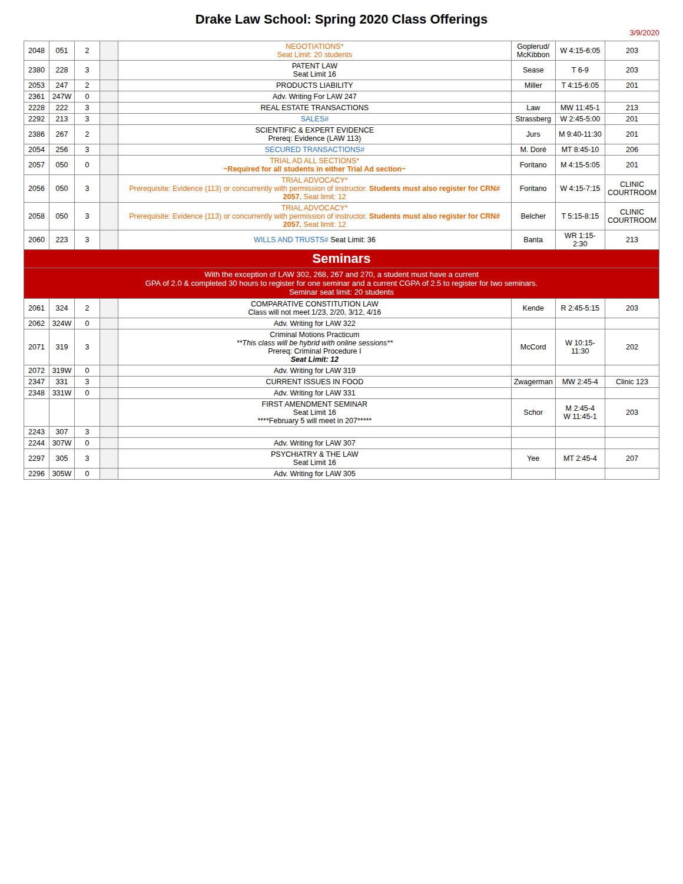Drake Law School: Spring 2020 Class Offerings
3/9/2020
| 2048 | 051 | 2 | | NEGOTIATIONS* Seat Limit: 20 students | Goplerud/ McKibbon | W 4:15-6:05 | 203 |
| 2380 | 228 | 3 | | PATENT LAW Seat Limit 16 | Sease | T 6-9 | 203 |
| 2053 | 247 | 2 | | PRODUCTS LIABILITY | Miller | T 4:15-6:05 | 201 |
| 2361 | 247W | 0 | | Adv. Writing For LAW 247 | | | |
| 2228 | 222 | 3 | | REAL ESTATE TRANSACTIONS | Law | MW 11:45-1 | 213 |
| 2292 | 213 | 3 | | SALES# | Strassberg | W 2:45-5:00 | 201 |
| 2386 | 267 | 2 | | SCIENTIFIC & EXPERT EVIDENCE Prereq: Evidence (LAW 113) | Jurs | M 9:40-11:30 | 201 |
| 2054 | 256 | 3 | | SECURED TRANSACTIONS# | M. Doré | MT 8:45-10 | 206 |
| 2057 | 050 | 0 | | TRIAL AD ALL SECTIONS* ~Required for all students in either Trial Ad section~ | Foritano | M 4:15-5:05 | 201 |
| 2056 | 050 | 3 | | TRIAL ADVOCACY* Prerequisite: Evidence (113) or concurrently with permission of instructor. Students must also register for CRN# 2057. Seat limit: 12 | Foritano | W 4:15-7:15 | CLINIC COURTROOM |
| 2058 | 050 | 3 | | TRIAL ADVOCACY* Prerequisite: Evidence (113) or concurrently with permission of instructor. Students must also register for CRN# 2057. Seat limit: 12 | Belcher | T 5:15-8:15 | CLINIC COURTROOM |
| 2060 | 223 | 3 | | WILLS AND TRUSTS# Seat Limit: 36 | Banta | WR 1:15-2:30 | 213 |
| Seminars |
| With the exception of LAW 302, 268, 267 and 270, a student must have a current GPA of 2.0 & completed 30 hours to register for one seminar and a current CGPA of 2.5 to register for two seminars. Seminar seat limit: 20 students |
| 2061 | 324 | 2 | | COMPARATIVE CONSTITUTION LAW Class will not meet 1/23, 2/20, 3/12, 4/16 | Kende | R 2:45-5:15 | 203 |
| 2062 | 324W | 0 | | Adv. Writing for LAW 322 | | | |
| 2071 | 319 | 3 | | Criminal Motions Practicum **This class will be hybrid with online sessions** Prereq: Criminal Procedure I Seat Limit: 12 | McCord | W 10:15-11:30 | 202 |
| 2072 | 319W | 0 | | Adv. Writing for LAW 319 | | | |
| 2347 | 331 | 3 | | CURRENT ISSUES IN FOOD | Zwagerman | MW 2:45-4 | Clinic 123 |
| 2348 | 331W | 0 | | Adv. Writing for LAW 331 | | | |
| | | | | FIRST AMENDMENT SEMINAR Seat Limit 16 ****February 5 will meet in 207***** | Schor | M 2:45-4 W 11:45-1 | 203 |
| 2243 | 307 | 3 | | | | | |
| 2244 | 307W | 0 | | Adv. Writing for LAW 307 | | | |
| 2297 | 305 | 3 | | PSYCHIATRY & THE LAW Seat Limit 16 | Yee | MT 2:45-4 | 207 |
| 2296 | 305W | 0 | | Adv. Writing for LAW 305 | | | |